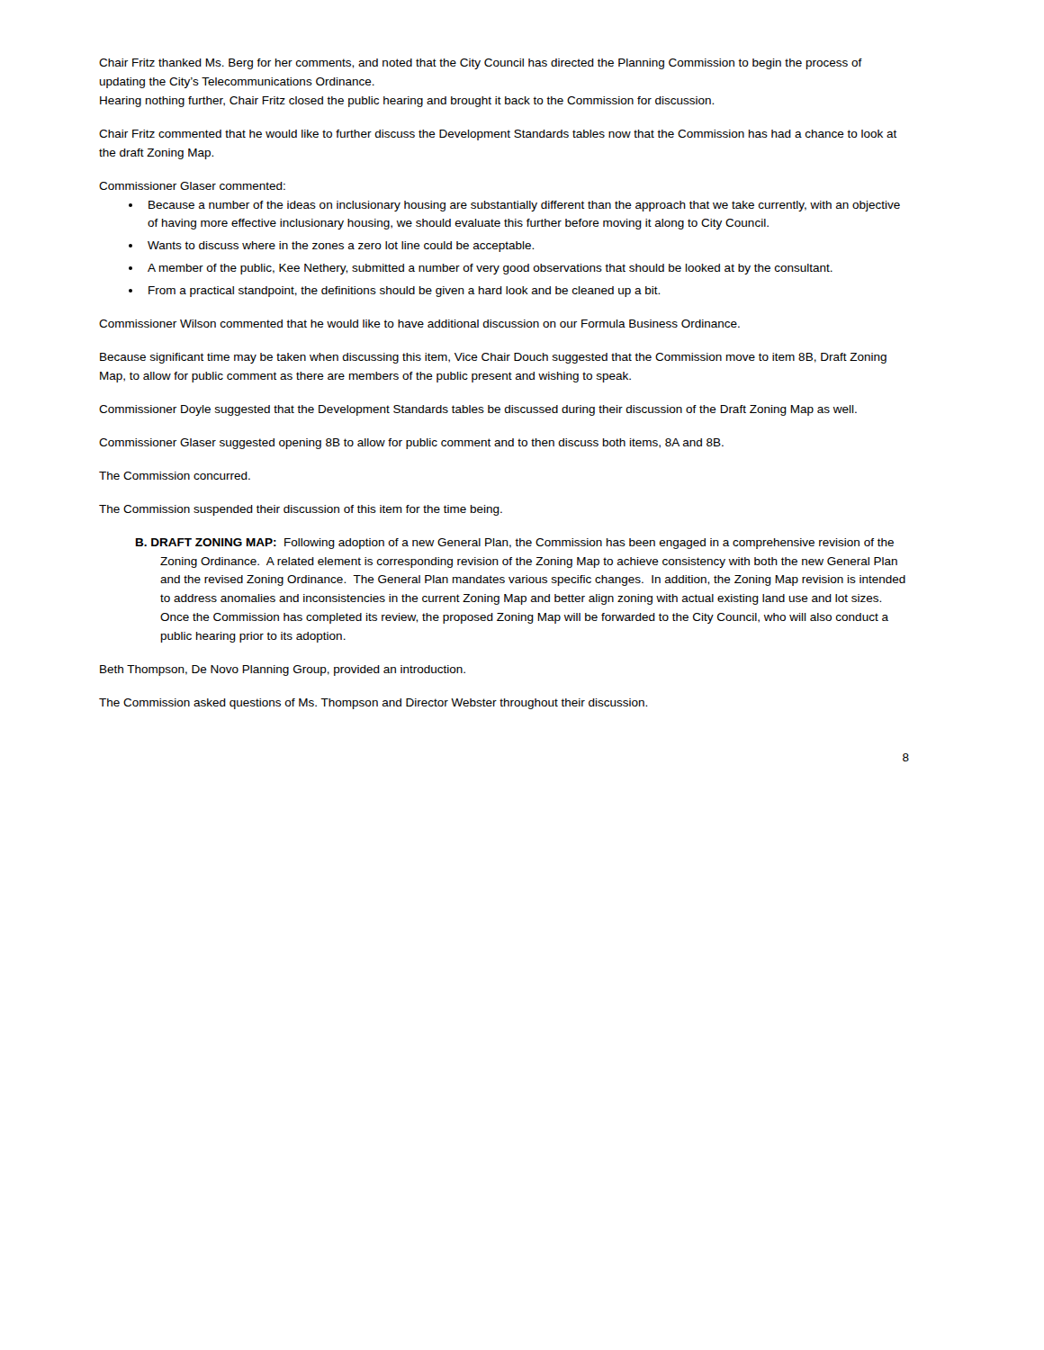Chair Fritz thanked Ms. Berg for her comments, and noted that the City Council has directed the Planning Commission to begin the process of updating the City’s Telecommunications Ordinance.
Hearing nothing further, Chair Fritz closed the public hearing and brought it back to the Commission for discussion.
Chair Fritz commented that he would like to further discuss the Development Standards tables now that the Commission has had a chance to look at the draft Zoning Map.
Commissioner Glaser commented:
Because a number of the ideas on inclusionary housing are substantially different than the approach that we take currently, with an objective of having more effective inclusionary housing, we should evaluate this further before moving it along to City Council.
Wants to discuss where in the zones a zero lot line could be acceptable.
A member of the public, Kee Nethery, submitted a number of very good observations that should be looked at by the consultant.
From a practical standpoint, the definitions should be given a hard look and be cleaned up a bit.
Commissioner Wilson commented that he would like to have additional discussion on our Formula Business Ordinance.
Because significant time may be taken when discussing this item, Vice Chair Douch suggested that the Commission move to item 8B, Draft Zoning Map, to allow for public comment as there are members of the public present and wishing to speak.
Commissioner Doyle suggested that the Development Standards tables be discussed during their discussion of the Draft Zoning Map as well.
Commissioner Glaser suggested opening 8B to allow for public comment and to then discuss both items, 8A and 8B.
The Commission concurred.
The Commission suspended their discussion of this item for the time being.
B. DRAFT ZONING MAP: Following adoption of a new General Plan, the Commission has been engaged in a comprehensive revision of the Zoning Ordinance. A related element is corresponding revision of the Zoning Map to achieve consistency with both the new General Plan and the revised Zoning Ordinance. The General Plan mandates various specific changes. In addition, the Zoning Map revision is intended to address anomalies and inconsistencies in the current Zoning Map and better align zoning with actual existing land use and lot sizes. Once the Commission has completed its review, the proposed Zoning Map will be forwarded to the City Council, who will also conduct a public hearing prior to its adoption.
Beth Thompson, De Novo Planning Group, provided an introduction.
The Commission asked questions of Ms. Thompson and Director Webster throughout their discussion.
8